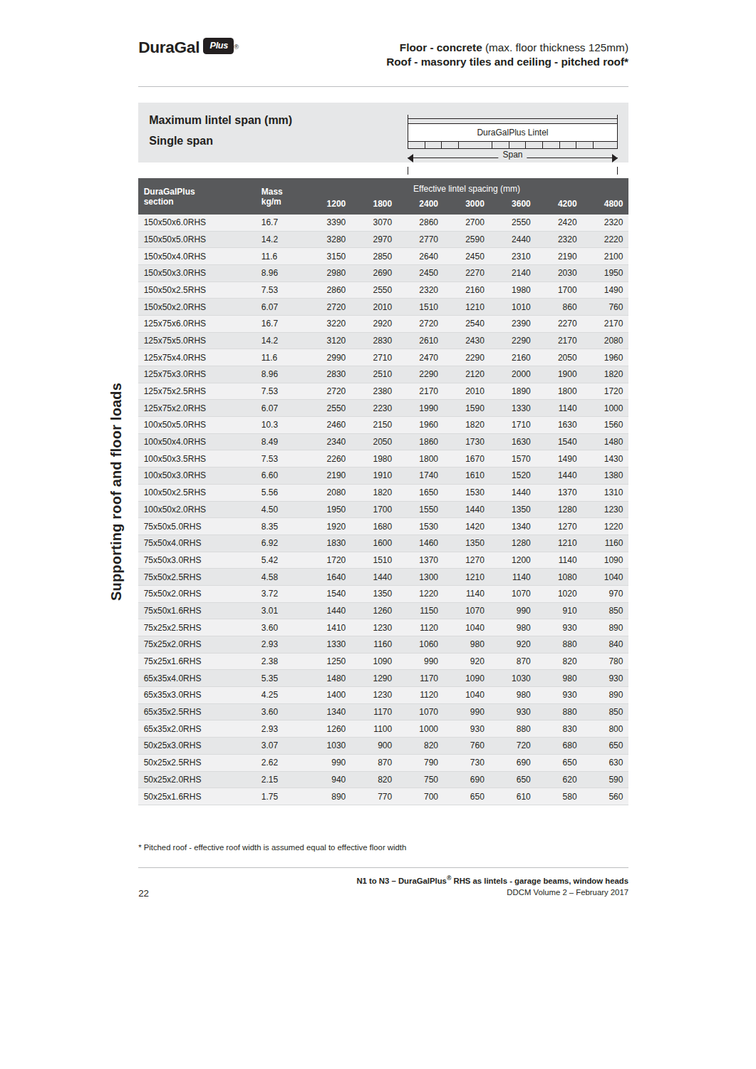Supporting roof and floor loads
DuraGalPlus®
Floor - concrete (max. floor thickness 125mm)
Roof - masonry tiles and ceiling - pitched roof*
Maximum lintel span (mm)
Single span
DuraGalPlus Lintel
Span
| DuraGalPlus section | Mass kg/m | Effective lintel spacing (mm) |
| --- | --- | --- |
| 1200 | 1800 | 2400 | 3000 | 3600 | 4200 | 4800 |
| 150x50x6.0RHS | 16.7 | 3390 | 3070 | 2860 | 2700 | 2550 | 2420 | 2320 |
| 150x50x5.0RHS | 14.2 | 3280 | 2970 | 2770 | 2590 | 2440 | 2320 | 2220 |
| 150x50x4.0RHS | 11.6 | 3150 | 2850 | 2640 | 2450 | 2310 | 2190 | 2100 |
| 150x50x3.0RHS | 8.96 | 2980 | 2690 | 2450 | 2270 | 2140 | 2030 | 1950 |
| 150x50x2.5RHS | 7.53 | 2860 | 2550 | 2320 | 2160 | 1980 | 1700 | 1490 |
| 150x50x2.0RHS | 6.07 | 2720 | 2010 | 1510 | 1210 | 1010 | 860 | 760 |
| 125x75x6.0RHS | 16.7 | 3220 | 2920 | 2720 | 2540 | 2390 | 2270 | 2170 |
| 125x75x5.0RHS | 14.2 | 3120 | 2830 | 2610 | 2430 | 2290 | 2170 | 2080 |
| 125x75x4.0RHS | 11.6 | 2990 | 2710 | 2470 | 2290 | 2160 | 2050 | 1960 |
| 125x75x3.0RHS | 8.96 | 2830 | 2510 | 2290 | 2120 | 2000 | 1900 | 1820 |
| 125x75x2.5RHS | 7.53 | 2720 | 2380 | 2170 | 2010 | 1890 | 1800 | 1720 |
| 125x75x2.0RHS | 6.07 | 2550 | 2230 | 1990 | 1590 | 1330 | 1140 | 1000 |
| 100x50x5.0RHS | 10.3 | 2460 | 2150 | 1960 | 1820 | 1710 | 1630 | 1560 |
| 100x50x4.0RHS | 8.49 | 2340 | 2050 | 1860 | 1730 | 1630 | 1540 | 1480 |
| 100x50x3.5RHS | 7.53 | 2260 | 1980 | 1800 | 1670 | 1570 | 1490 | 1430 |
| 100x50x3.0RHS | 6.60 | 2190 | 1910 | 1740 | 1610 | 1520 | 1440 | 1380 |
| 100x50x2.5RHS | 5.56 | 2080 | 1820 | 1650 | 1530 | 1440 | 1370 | 1310 |
| 100x50x2.0RHS | 4.50 | 1950 | 1700 | 1550 | 1440 | 1350 | 1280 | 1230 |
| 75x50x5.0RHS | 8.35 | 1920 | 1680 | 1530 | 1420 | 1340 | 1270 | 1220 |
| 75x50x4.0RHS | 6.92 | 1830 | 1600 | 1460 | 1350 | 1280 | 1210 | 1160 |
| 75x50x3.0RHS | 5.42 | 1720 | 1510 | 1370 | 1270 | 1200 | 1140 | 1090 |
| 75x50x2.5RHS | 4.58 | 1640 | 1440 | 1300 | 1210 | 1140 | 1080 | 1040 |
| 75x50x2.0RHS | 3.72 | 1540 | 1350 | 1220 | 1140 | 1070 | 1020 | 970 |
| 75x50x1.6RHS | 3.01 | 1440 | 1260 | 1150 | 1070 | 990 | 910 | 850 |
| 75x25x2.5RHS | 3.60 | 1410 | 1230 | 1120 | 1040 | 980 | 930 | 890 |
| 75x25x2.0RHS | 2.93 | 1330 | 1160 | 1060 | 980 | 920 | 880 | 840 |
| 75x25x1.6RHS | 2.38 | 1250 | 1090 | 990 | 920 | 870 | 820 | 780 |
| 65x35x4.0RHS | 5.35 | 1480 | 1290 | 1170 | 1090 | 1030 | 980 | 930 |
| 65x35x3.0RHS | 4.25 | 1400 | 1230 | 1120 | 1040 | 980 | 930 | 890 |
| 65x35x2.5RHS | 3.60 | 1340 | 1170 | 1070 | 990 | 930 | 880 | 850 |
| 65x35x2.0RHS | 2.93 | 1260 | 1100 | 1000 | 930 | 880 | 830 | 800 |
| 50x25x3.0RHS | 3.07 | 1030 | 900 | 820 | 760 | 720 | 680 | 650 |
| 50x25x2.5RHS | 2.62 | 990 | 870 | 790 | 730 | 690 | 650 | 630 |
| 50x25x2.0RHS | 2.15 | 940 | 820 | 750 | 690 | 650 | 620 | 590 |
| 50x25x1.6RHS | 1.75 | 890 | 770 | 700 | 650 | 610 | 580 | 560 |
* Pitched roof - effective roof width is assumed equal to effective floor width
22
N1 to N3 – DuraGalPlus® RHS as lintels - garage beams, window heads
DDCM Volume 2 – February 2017